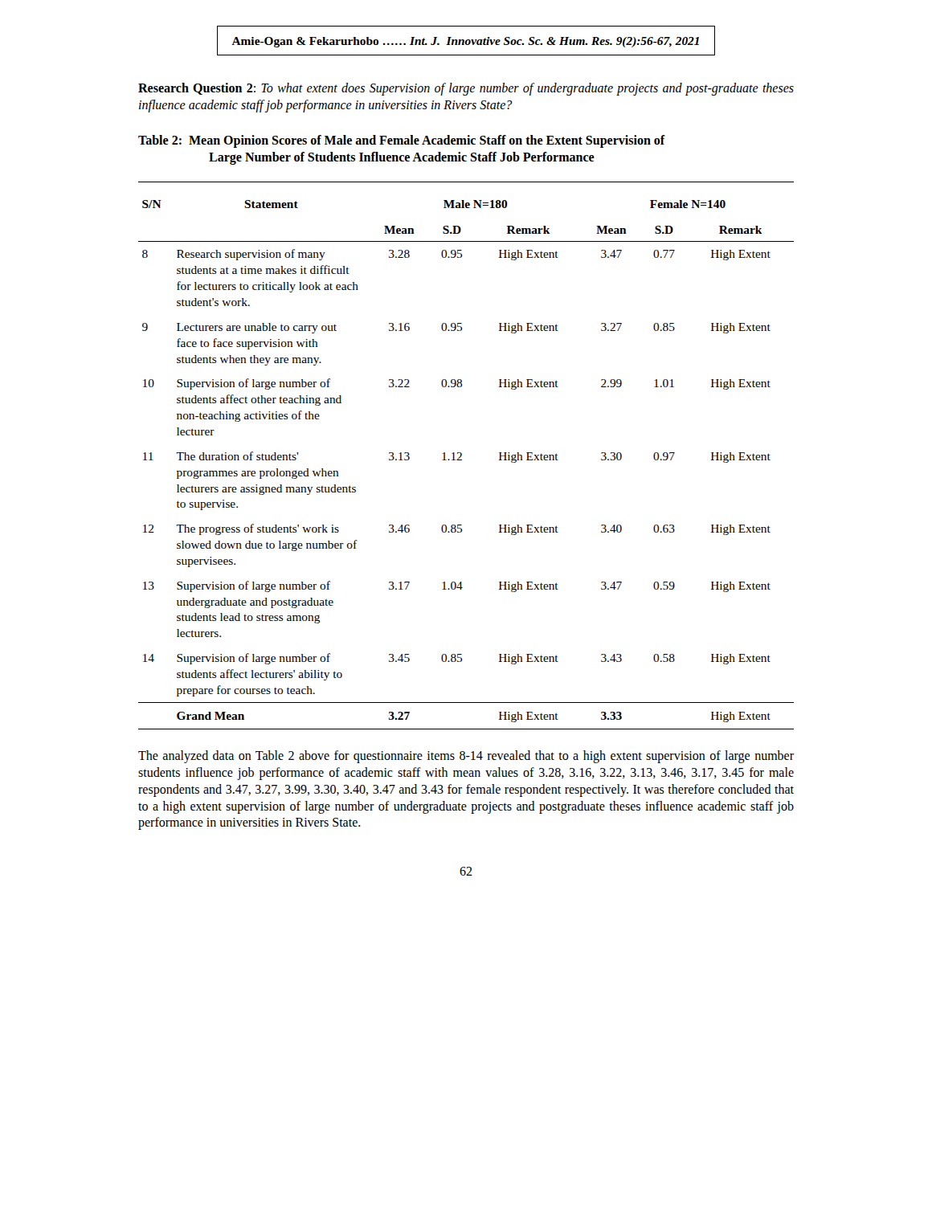Amie-Ogan & Fekarurhobo …… Int. J. Innovative Soc. Sc. & Hum. Res. 9(2):56-67, 2021
Research Question 2: To what extent does Supervision of large number of undergraduate projects and post-graduate theses influence academic staff job performance in universities in Rivers State?
Table 2: Mean Opinion Scores of Male and Female Academic Staff on the Extent Supervision of Large Number of Students Influence Academic Staff Job Performance
| S/N | Statement | Male N=180 | Female N=140 |
| --- | --- | --- | --- |
| | | Mean | S.D | Remark | Mean | S.D | Remark |
| 8 | Research supervision of many students at a time makes it difficult for lecturers to critically look at each student's work. | 3.28 | 0.95 | High Extent | 3.47 | 0.77 | High Extent |
| 9 | Lecturers are unable to carry out face to face supervision with students when they are many. | 3.16 | 0.95 | High Extent | 3.27 | 0.85 | High Extent |
| 10 | Supervision of large number of students affect other teaching and non-teaching activities of the lecturer | 3.22 | 0.98 | High Extent | 2.99 | 1.01 | High Extent |
| 11 | The duration of students' programmes are prolonged when lecturers are assigned many students to supervise. | 3.13 | 1.12 | High Extent | 3.30 | 0.97 | High Extent |
| 12 | The progress of students' work is slowed down due to large number of supervisees. | 3.46 | 0.85 | High Extent | 3.40 | 0.63 | High Extent |
| 13 | Supervision of large number of undergraduate and postgraduate students lead to stress among lecturers. | 3.17 | 1.04 | High Extent | 3.47 | 0.59 | High Extent |
| 14 | Supervision of large number of students affect lecturers' ability to prepare for courses to teach. | 3.45 | 0.85 | High Extent | 3.43 | 0.58 | High Extent |
| | Grand Mean | 3.27 | | High Extent | 3.33 | | High Extent |
The analyzed data on Table 2 above for questionnaire items 8-14 revealed that to a high extent supervision of large number students influence job performance of academic staff with mean values of 3.28, 3.16, 3.22, 3.13, 3.46, 3.17, 3.45 for male respondents and 3.47, 3.27, 3.99, 3.30, 3.40, 3.47 and 3.43 for female respondent respectively. It was therefore concluded that to a high extent supervision of large number of undergraduate projects and postgraduate theses influence academic staff job performance in universities in Rivers State.
62